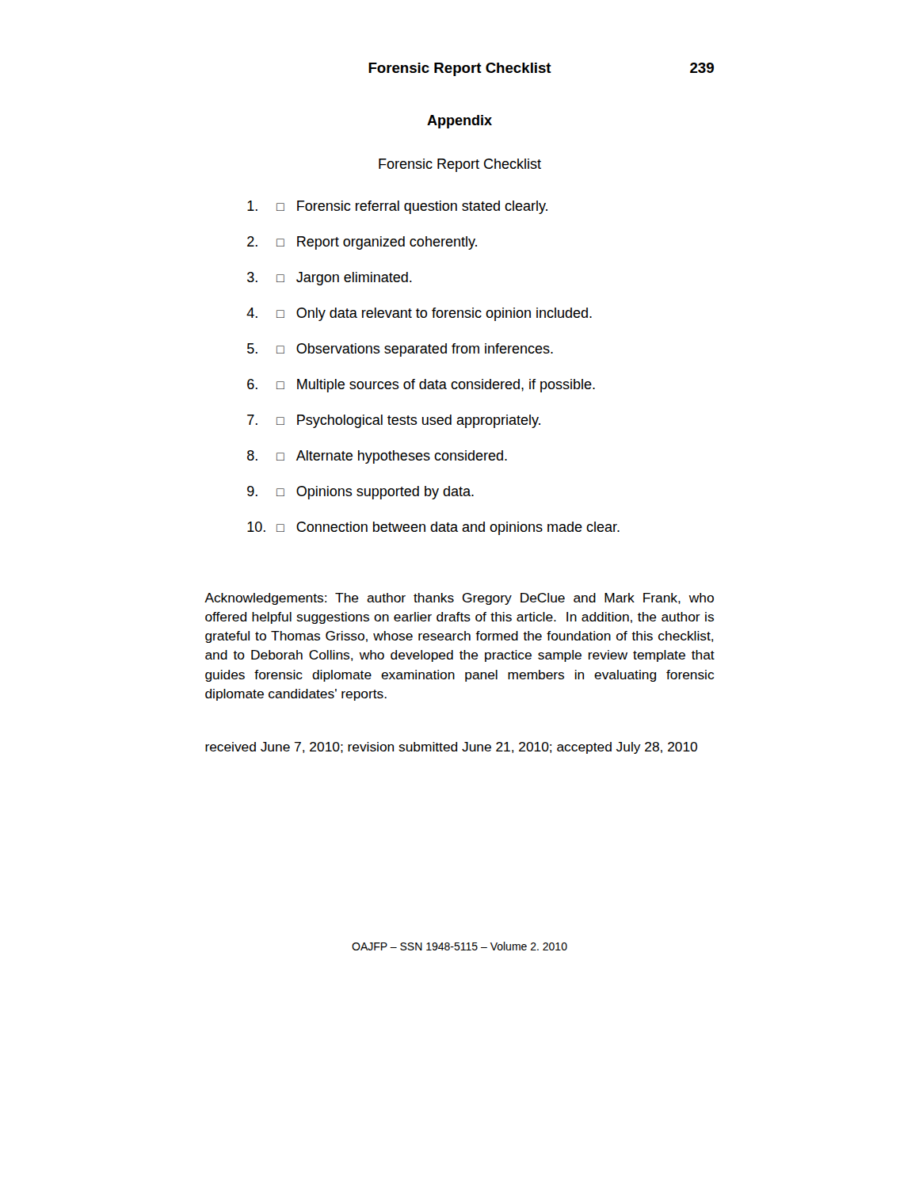Forensic Report Checklist 239
Appendix
Forensic Report Checklist
□Forensic referral question stated clearly.
□Report organized coherently.
□Jargon eliminated.
□Only data relevant to forensic opinion included.
□Observations separated from inferences.
□Multiple sources of data considered, if possible.
□Psychological tests used appropriately.
□Alternate hypotheses considered.
□Opinions supported by data.
□Connection between data and opinions made clear.
Acknowledgements: The author thanks Gregory DeClue and Mark Frank, who offered helpful suggestions on earlier drafts of this article. In addition, the author is grateful to Thomas Grisso, whose research formed the foundation of this checklist, and to Deborah Collins, who developed the practice sample review template that guides forensic diplomate examination panel members in evaluating forensic diplomate candidates' reports.
received June 7, 2010; revision submitted June 21, 2010; accepted July 28, 2010
OAJFP – SSN 1948-5115 – Volume 2. 2010